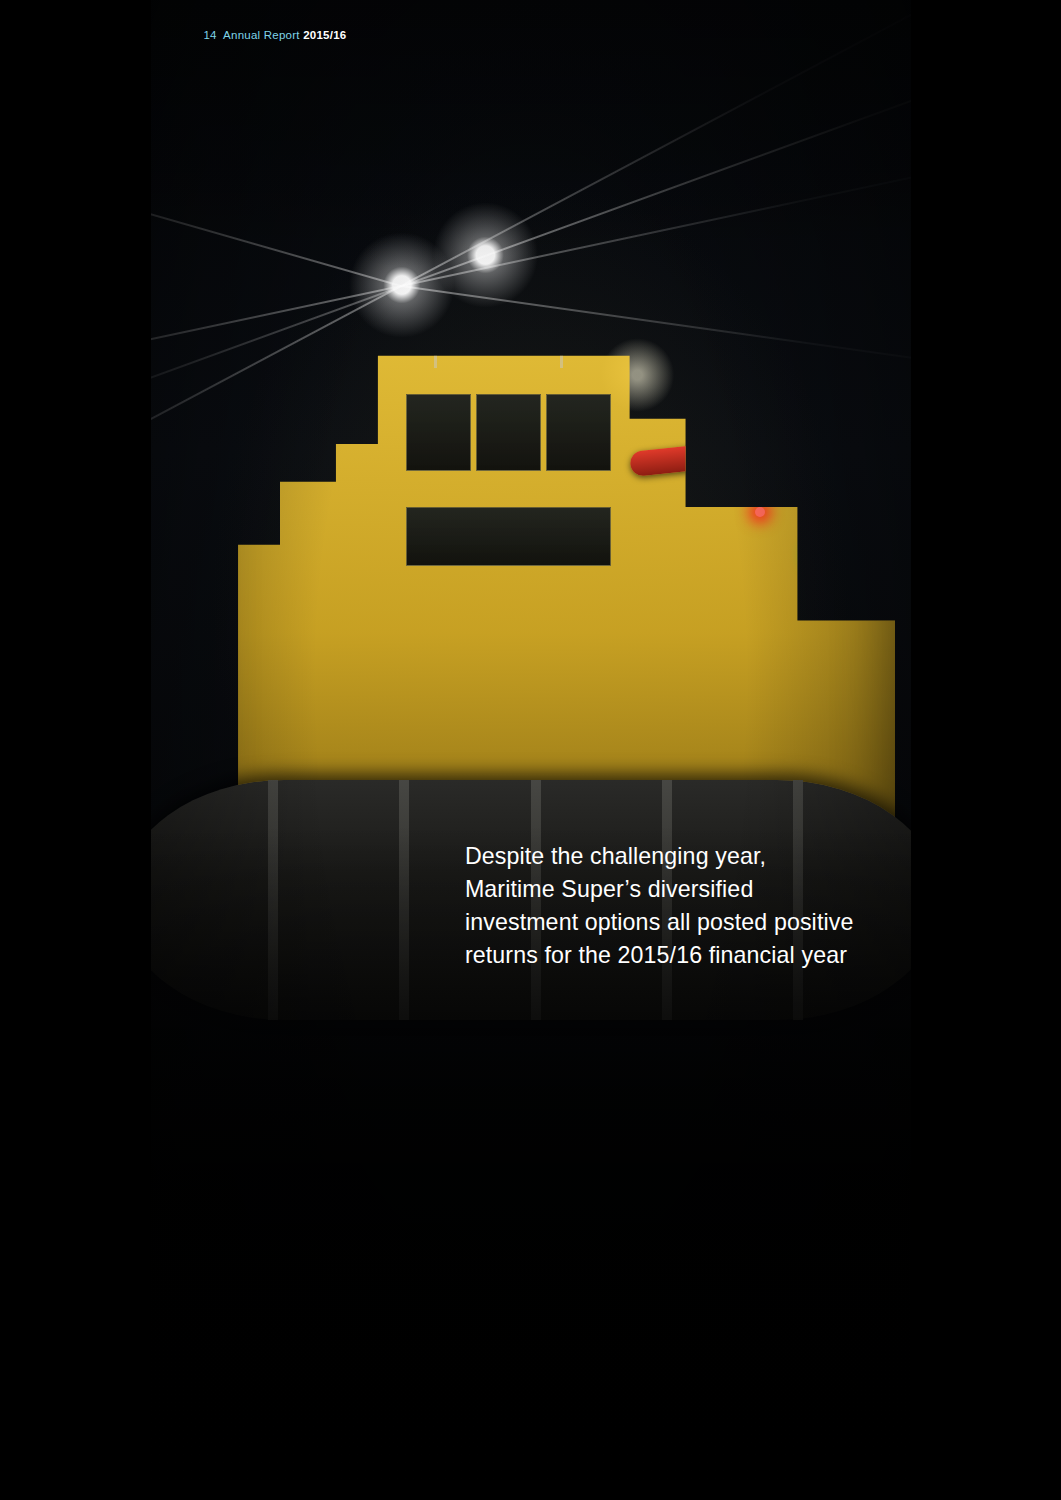14 Annual Report 2015/16
Despite the challenging year, Maritime Super’s diversified investment options all posted positive returns for the 2015/16 financial year